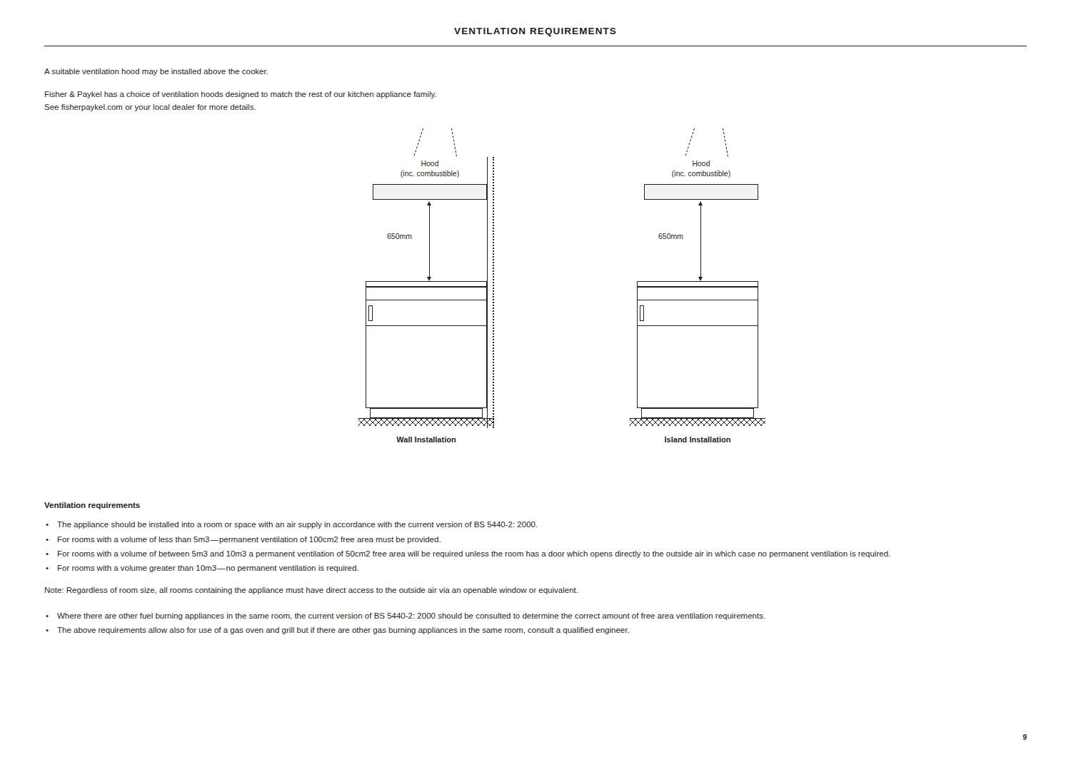Ventilation Requirements
A suitable ventilation hood may be installed above the cooker.
Fisher & Paykel has a choice of ventilation hoods designed to match the rest of our kitchen appliance family.
See fisherpaykel.com or your local dealer for more details.
Hood
(inc. combustible)
650mm
Wall Installation
Hood
(inc. combustible)
650mm
Island Installation
Ventilation requirements
The appliance should be installed into a room or space with an air supply in accordance with the current version of BS 5440-2: 2000.
For rooms with a volume of less than 5m3 — permanent ventilation of 100cm2 free area must be provided.
For rooms with a volume of between 5m3 and 10m3 a permanent ventilation of 50cm2 free area will be required unless the room has a door which opens directly to the outside air in which case no permanent ventilation is required.
For rooms with a volume greater than 10m3 — no permanent ventilation is required.
Note: Regardless of room size, all rooms containing the appliance must have direct access to the outside air via an openable window or equivalent.
Where there are other fuel burning appliances in the same room, the current version of BS 5440-2: 2000 should be consulted to determine the correct amount of free area ventilation requirements.
The above requirements allow also for use of a gas oven and grill but if there are other gas burning appliances in the same room, consult a qualified engineer.
9